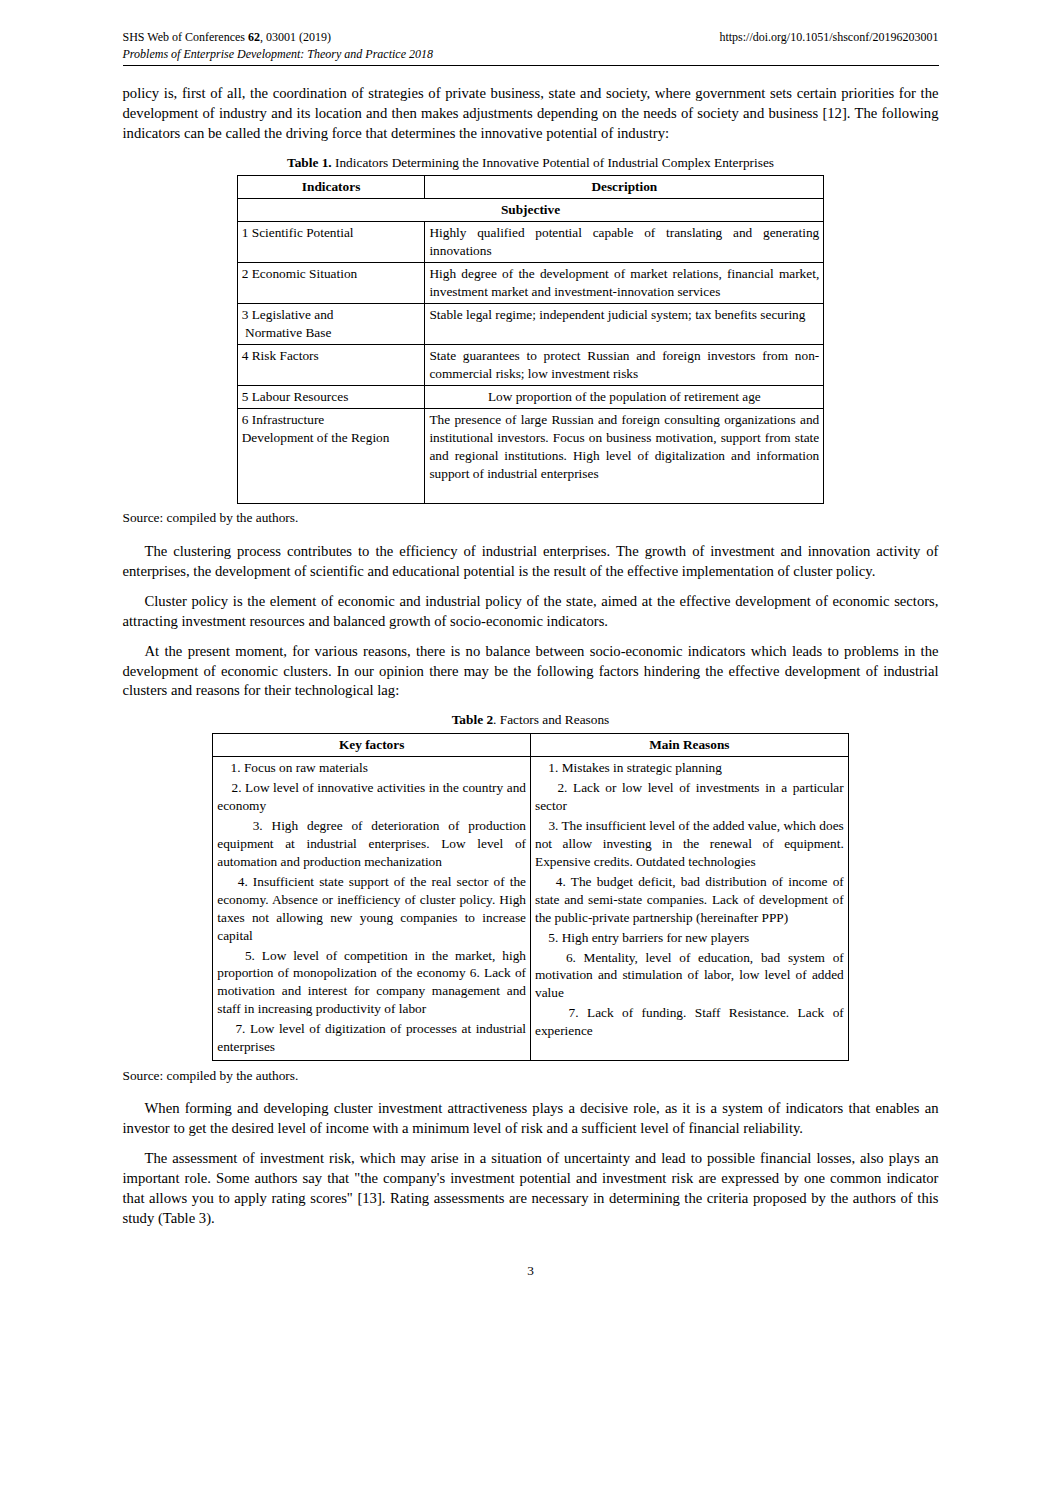SHS Web of Conferences 62, 03001 (2019)
Problems of Enterprise Development: Theory and Practice 2018
https://doi.org/10.1051/shsconf/20196203001
policy is, first of all, the coordination of strategies of private business, state and society, where government sets certain priorities for the development of industry and its location and then makes adjustments depending on the needs of society and business [12]. The following indicators can be called the driving force that determines the innovative potential of industry:
Table 1. Indicators Determining the Innovative Potential of Industrial Complex Enterprises
| Indicators | Description |
| --- | --- |
| Subjective |
| 1 Scientific Potential | Highly qualified potential capable of translating and generating innovations |
| 2 Economic Situation | High degree of the development of market relations, financial market, investment market and investment-innovation services |
| 3 Legislative and Normative Base | Stable legal regime; independent judicial system; tax benefits securing |
| 4 Risk Factors | State guarantees to protect Russian and foreign investors from non-commercial risks; low investment risks |
| 5 Labour Resources | Low proportion of the population of retirement age |
| 6 Infrastructure Development of the Region | The presence of large Russian and foreign consulting organizations and institutional investors. Focus on business motivation, support from state and regional institutions. High level of digitalization and information support of industrial enterprises |
Source: compiled by the authors.
The clustering process contributes to the efficiency of industrial enterprises. The growth of investment and innovation activity of enterprises, the development of scientific and educational potential is the result of the effective implementation of cluster policy.
Cluster policy is the element of economic and industrial policy of the state, aimed at the effective development of economic sectors, attracting investment resources and balanced growth of socio-economic indicators.
At the present moment, for various reasons, there is no balance between socio-economic indicators which leads to problems in the development of economic clusters. In our opinion there may be the following factors hindering the effective development of industrial clusters and reasons for their technological lag:
Table 2 . Factors and Reasons
| Key factors | Main Reasons |
| --- | --- |
| 1. Focus on raw materials 2. Low level of innovative activities in the country and economy 3. High degree of deterioration of production equipment at industrial enterprises. Low level of automation and production mechanization 4. Insufficient state support of the real sector of the economy. Absence or inefficiency of cluster policy. High taxes not allowing new young companies to increase capital 5. Low level of competition in the market, high proportion of monopolization of the economy 6. Lack of motivation and interest for company management and staff in increasing productivity of labor 7. Low level of digitization of processes at industrial enterprises | 1. Mistakes in strategic planning 2. Lack or low level of investments in a particular sector 3. The insufficient level of the added value, which does not allow investing in the renewal of equipment. Expensive credits. Outdated technologies 4. The budget deficit, bad distribution of income of state and semi-state companies. Lack of development of the public-private partnership (hereinafter PPP) 5. High entry barriers for new players 6. Mentality, level of education, bad system of motivation and stimulation of labor, low level of added value 7. Lack of funding. Staff Resistance. Lack of experience |
Source: compiled by the authors.
When forming and developing cluster investment attractiveness plays a decisive role, as it is a system of indicators that enables an investor to get the desired level of income with a minimum level of risk and a sufficient level of financial reliability.
The assessment of investment risk, which may arise in a situation of uncertainty and lead to possible financial losses, also plays an important role. Some authors say that "the company's investment potential and investment risk are expressed by one common indicator that allows you to apply rating scores" [13]. Rating assessments are necessary in determining the criteria proposed by the authors of this study (Table 3).
3